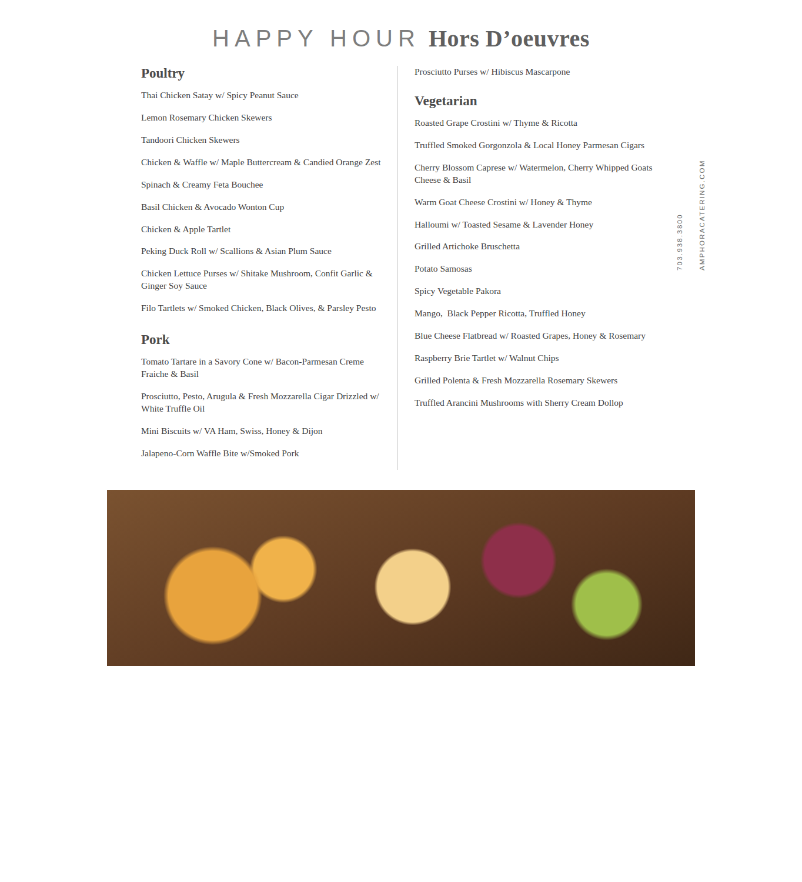703.938.3800 AMPHORACATERING.COM
HAPPY HOUR Hors D’oeuvres
Poultry
Thai Chicken Satay w/ Spicy Peanut Sauce
Lemon Rosemary Chicken Skewers
Tandoori Chicken Skewers
Chicken & Waffle w/ Maple Buttercream & Candied Orange Zest
Spinach & Creamy Feta Bouchee
Basil Chicken & Avocado Wonton Cup
Chicken & Apple Tartlet
Peking Duck Roll w/ Scallions & Asian Plum Sauce
Chicken Lettuce Purses w/ Shitake Mushroom, Confit Garlic & Ginger Soy Sauce
Filo Tartlets w/ Smoked Chicken, Black Olives, & Parsley Pesto
Pork
Tomato Tartare in a Savory Cone w/ Bacon-Parmesan Creme Fraiche & Basil
Prosciutto, Pesto, Arugula & Fresh Mozzarella Cigar Drizzled w/ White Truffle Oil
Mini Biscuits w/ VA Ham, Swiss, Honey & Dijon
Jalapeno-Corn Waffle Bite w/Smoked Pork
Prosciutto Purses w/ Hibiscus Mascarpone
Vegetarian
Roasted Grape Crostini w/ Thyme & Ricotta
Truffled Smoked Gorgonzola & Local Honey Parmesan Cigars
Cherry Blossom Caprese w/ Watermelon, Cherry Whipped Goats Cheese & Basil
Warm Goat Cheese Crostini w/ Honey & Thyme
Halloumi w/ Toasted Sesame & Lavender Honey
Grilled Artichoke Bruschetta
Potato Samosas
Spicy Vegetable Pakora
Mango, Black Pepper Ricotta, Truffled Honey
Blue Cheese Flatbread w/ Roasted Grapes, Honey & Rosemary
Raspberry Brie Tartlet w/ Walnut Chips
Grilled Polenta & Fresh Mozzarella Rosemary Skewers
Truffled Arancini Mushrooms with Sherry Cream Dollop